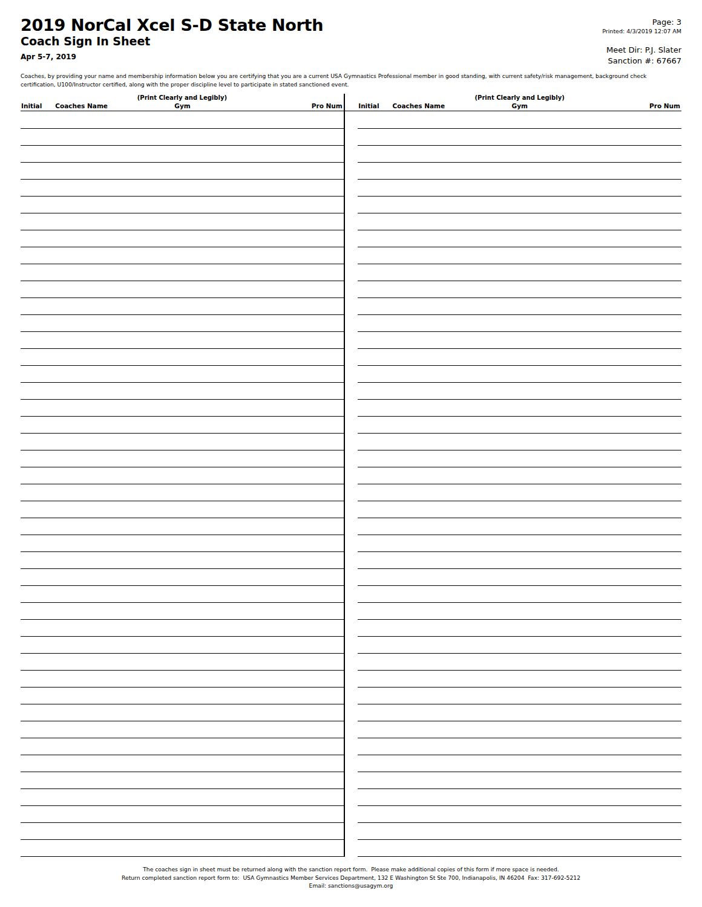Page: 3
Printed: 4/3/2019 12:07 AM
Meet Dir: P.J. Slater
Sanction #: 67667
2019 NorCal Xcel S-D State North
Coach Sign In Sheet
Apr 5-7, 2019
Coaches, by providing your name and membership information below you are certifying that you are a current USA Gymnastics Professional member in good standing, with current safety/risk management, background check certification, U100/Instructor certified, along with the proper discipline level to participate in stated sanctioned event.
| (Print Clearly and Legibly) | | (Print Clearly and Legibly) |
| --- | --- | --- |
| Initial | Coaches Name | Gym | Pro Num | | Initial | Coaches Name | Gym | Pro Num |
The coaches sign in sheet must be returned along with the sanction report form. Please make additional copies of this form if more space is needed.
Return completed sanction report form to: USA Gymnastics Member Services Department, 132 E Washington St Ste 700, Indianapolis, IN 46204 Fax: 317-692-5212
Email: sanctions@usagym.org